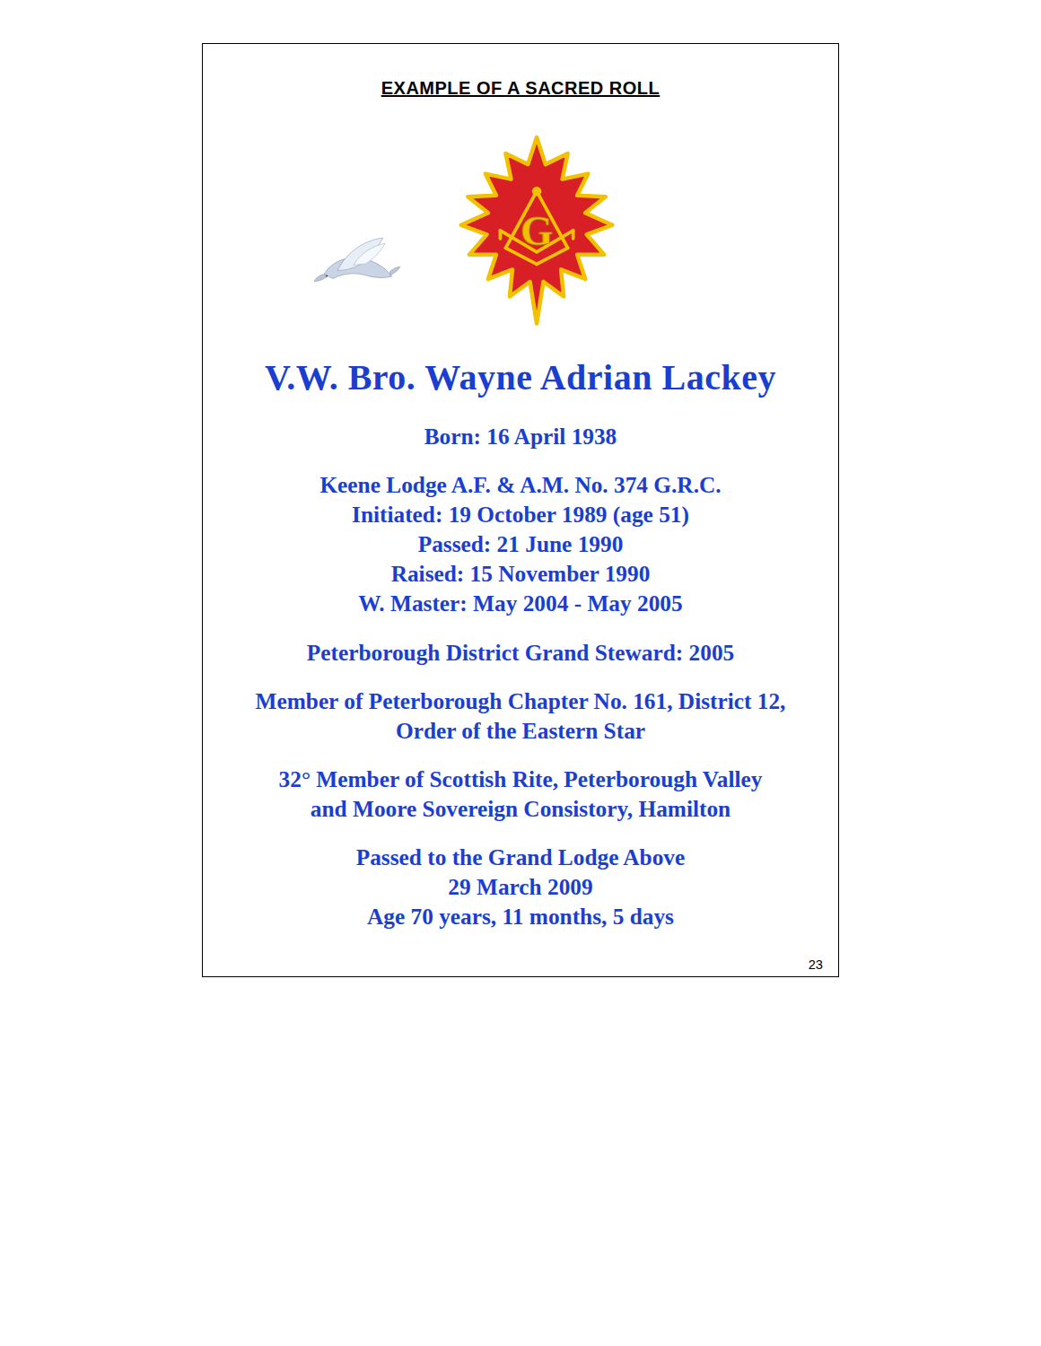EXAMPLE OF A SACRED ROLL
G
V.W. Bro. Wayne Adrian Lackey
Born: 16 April 1938
Keene Lodge A.F. & A.M. No. 374 G.R.C.
Initiated: 19 October 1989 (age 51)
Passed: 21 June 1990
Raised: 15 November 1990
W. Master: May 2004 - May 2005
Peterborough District Grand Steward: 2005
Member of Peterborough Chapter No. 161, District 12, Order of the Eastern Star
32° Member of Scottish Rite, Peterborough Valley
and Moore Sovereign Consistory, Hamilton
Passed to the Grand Lodge Above
29 March 2009
Age 70 years, 11 months, 5 days
23